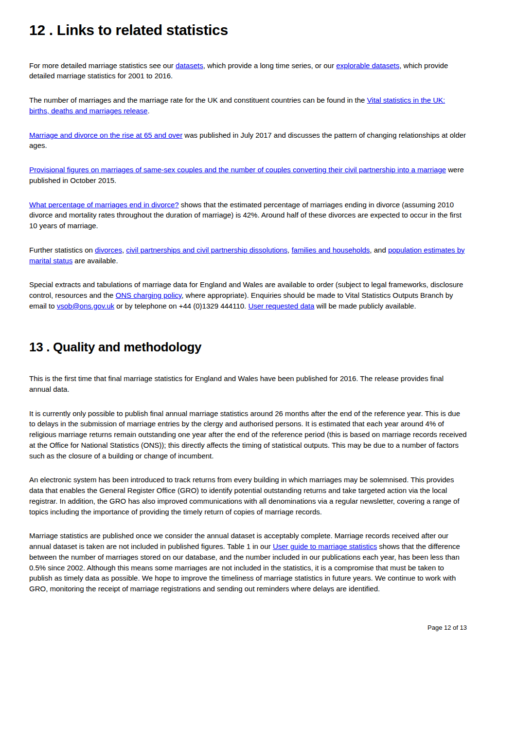12 . Links to related statistics
For more detailed marriage statistics see our datasets, which provide a long time series, or our explorable datasets, which provide detailed marriage statistics for 2001 to 2016.
The number of marriages and the marriage rate for the UK and constituent countries can be found in the Vital statistics in the UK: births, deaths and marriages release.
Marriage and divorce on the rise at 65 and over was published in July 2017 and discusses the pattern of changing relationships at older ages.
Provisional figures on marriages of same-sex couples and the number of couples converting their civil partnership into a marriage were published in October 2015.
What percentage of marriages end in divorce? shows that the estimated percentage of marriages ending in divorce (assuming 2010 divorce and mortality rates throughout the duration of marriage) is 42%. Around half of these divorces are expected to occur in the first 10 years of marriage.
Further statistics on divorces, civil partnerships and civil partnership dissolutions, families and households, and population estimates by marital status are available.
Special extracts and tabulations of marriage data for England and Wales are available to order (subject to legal frameworks, disclosure control, resources and the ONS charging policy, where appropriate). Enquiries should be made to Vital Statistics Outputs Branch by email to vsob@ons.gov.uk or by telephone on +44 (0)1329 444110. User requested data will be made publicly available.
13 . Quality and methodology
This is the first time that final marriage statistics for England and Wales have been published for 2016. The release provides final annual data.
It is currently only possible to publish final annual marriage statistics around 26 months after the end of the reference year. This is due to delays in the submission of marriage entries by the clergy and authorised persons. It is estimated that each year around 4% of religious marriage returns remain outstanding one year after the end of the reference period (this is based on marriage records received at the Office for National Statistics (ONS)); this directly affects the timing of statistical outputs. This may be due to a number of factors such as the closure of a building or change of incumbent.
An electronic system has been introduced to track returns from every building in which marriages may be solemnised. This provides data that enables the General Register Office (GRO) to identify potential outstanding returns and take targeted action via the local registrar. In addition, the GRO has also improved communications with all denominations via a regular newsletter, covering a range of topics including the importance of providing the timely return of copies of marriage records.
Marriage statistics are published once we consider the annual dataset is acceptably complete. Marriage records received after our annual dataset is taken are not included in published figures. Table 1 in our User guide to marriage statistics shows that the difference between the number of marriages stored on our database, and the number included in our publications each year, has been less than 0.5% since 2002. Although this means some marriages are not included in the statistics, it is a compromise that must be taken to publish as timely data as possible. We hope to improve the timeliness of marriage statistics in future years. We continue to work with GRO, monitoring the receipt of marriage registrations and sending out reminders where delays are identified.
Page 12 of 13